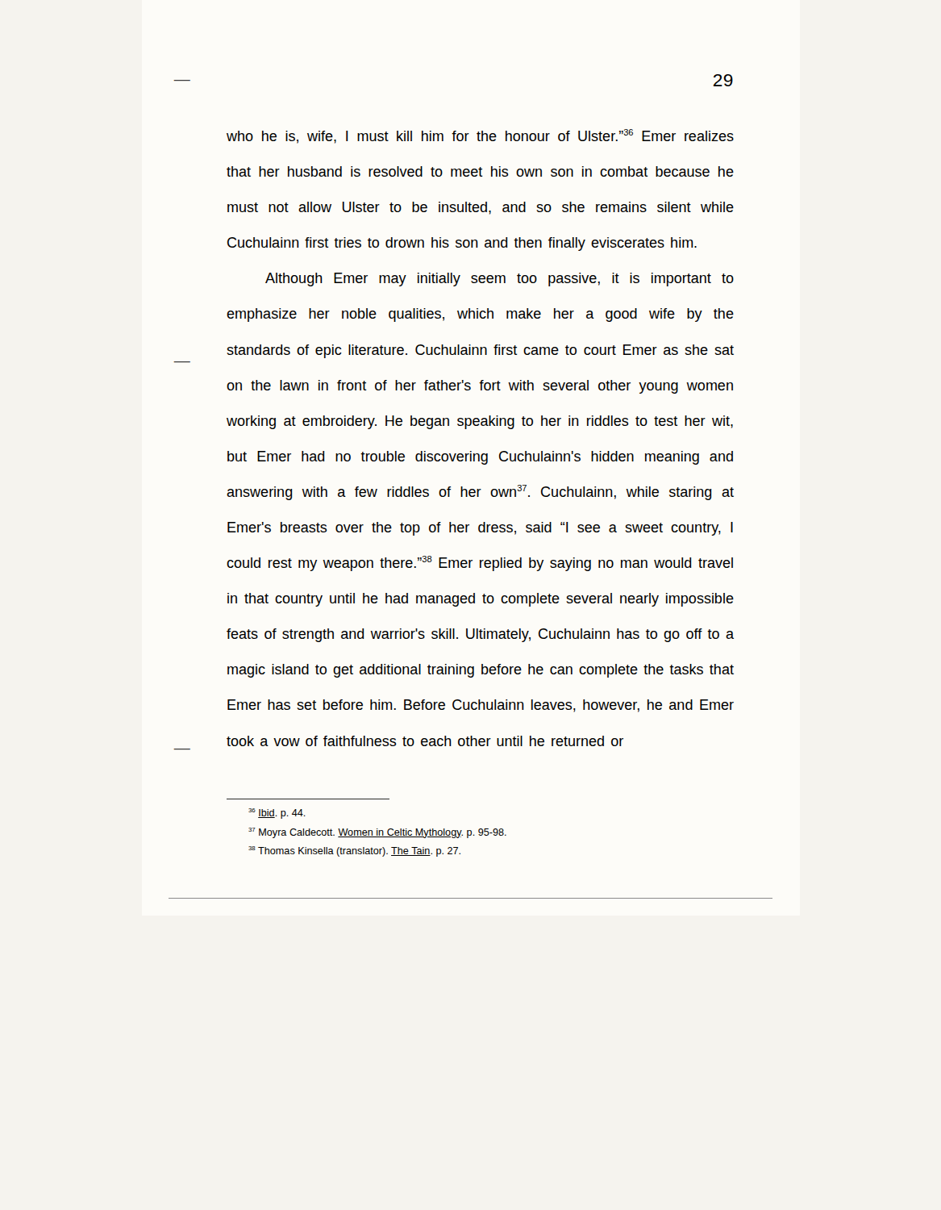— — —
29
who he is, wife, I must kill him for the honour of Ulster.”36 Emer realizes that her husband is resolved to meet his own son in combat because he must not allow Ulster to be insulted, and so she remains silent while Cuchulainn first tries to drown his son and then finally eviscerates him.
Although Emer may initially seem too passive, it is important to emphasize her noble qualities, which make her a good wife by the standards of epic literature. Cuchulainn first came to court Emer as she sat on the lawn in front of her father's fort with several other young women working at embroidery. He began speaking to her in riddles to test her wit, but Emer had no trouble discovering Cuchulainn's hidden meaning and answering with a few riddles of her own37. Cuchulainn, while staring at Emer's breasts over the top of her dress, said “I see a sweet country, I could rest my weapon there.”38 Emer replied by saying no man would travel in that country until he had managed to complete several nearly impossible feats of strength and warrior's skill. Ultimately, Cuchulainn has to go off to a magic island to get additional training before he can complete the tasks that Emer has set before him. Before Cuchulainn leaves, however, he and Emer took a vow of faithfulness to each other until he returned or
36 Ibid. p. 44.
37 Moyra Caldecott. Women in Celtic Mythology. p. 95-98.
38 Thomas Kinsella (translator). The Tain. p. 27.